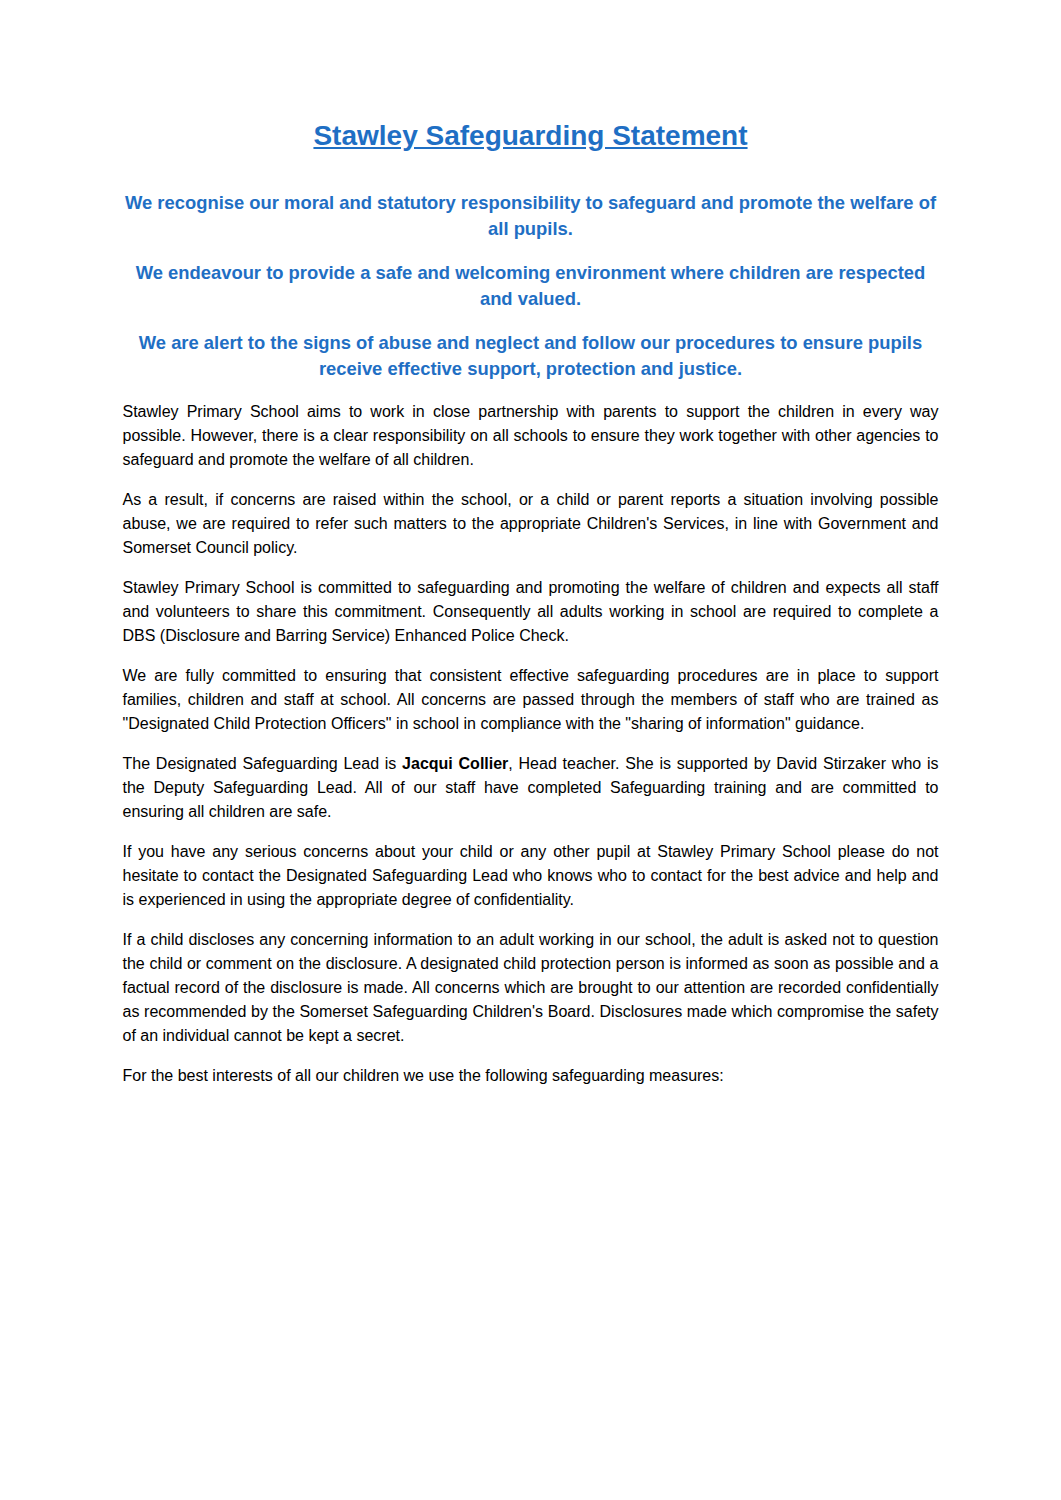Stawley Safeguarding Statement
We recognise our moral and statutory responsibility to safeguard and promote the welfare of all pupils.
We endeavour to provide a safe and welcoming environment where children are respected and valued.
We are alert to the signs of abuse and neglect and follow our procedures to ensure pupils receive effective support, protection and justice.
Stawley Primary School aims to work in close partnership with parents to support the children in every way possible. However, there is a clear responsibility on all schools to ensure they work together with other agencies to safeguard and promote the welfare of all children.
As a result, if concerns are raised within the school, or a child or parent reports a situation involving possible abuse, we are required to refer such matters to the appropriate Children's Services, in line with Government and Somerset Council policy.
Stawley Primary School is committed to safeguarding and promoting the welfare of children and expects all staff and volunteers to share this commitment. Consequently all adults working in school are required to complete a DBS (Disclosure and Barring Service) Enhanced Police Check.
We are fully committed to ensuring that consistent effective safeguarding procedures are in place to support families, children and staff at school. All concerns are passed through the members of staff who are trained as "Designated Child Protection Officers" in school in compliance with the "sharing of information" guidance.
The Designated Safeguarding Lead is Jacqui Collier, Head teacher. She is supported by David Stirzaker who is the Deputy Safeguarding Lead. All of our staff have completed Safeguarding training and are committed to ensuring all children are safe.
If you have any serious concerns about your child or any other pupil at Stawley Primary School please do not hesitate to contact the Designated Safeguarding Lead who knows who to contact for the best advice and help and is experienced in using the appropriate degree of confidentiality.
If a child discloses any concerning information to an adult working in our school, the adult is asked not to question the child or comment on the disclosure. A designated child protection person is informed as soon as possible and a factual record of the disclosure is made. All concerns which are brought to our attention are recorded confidentially as recommended by the Somerset Safeguarding Children's Board. Disclosures made which compromise the safety of an individual cannot be kept a secret.
For the best interests of all our children we use the following safeguarding measures: